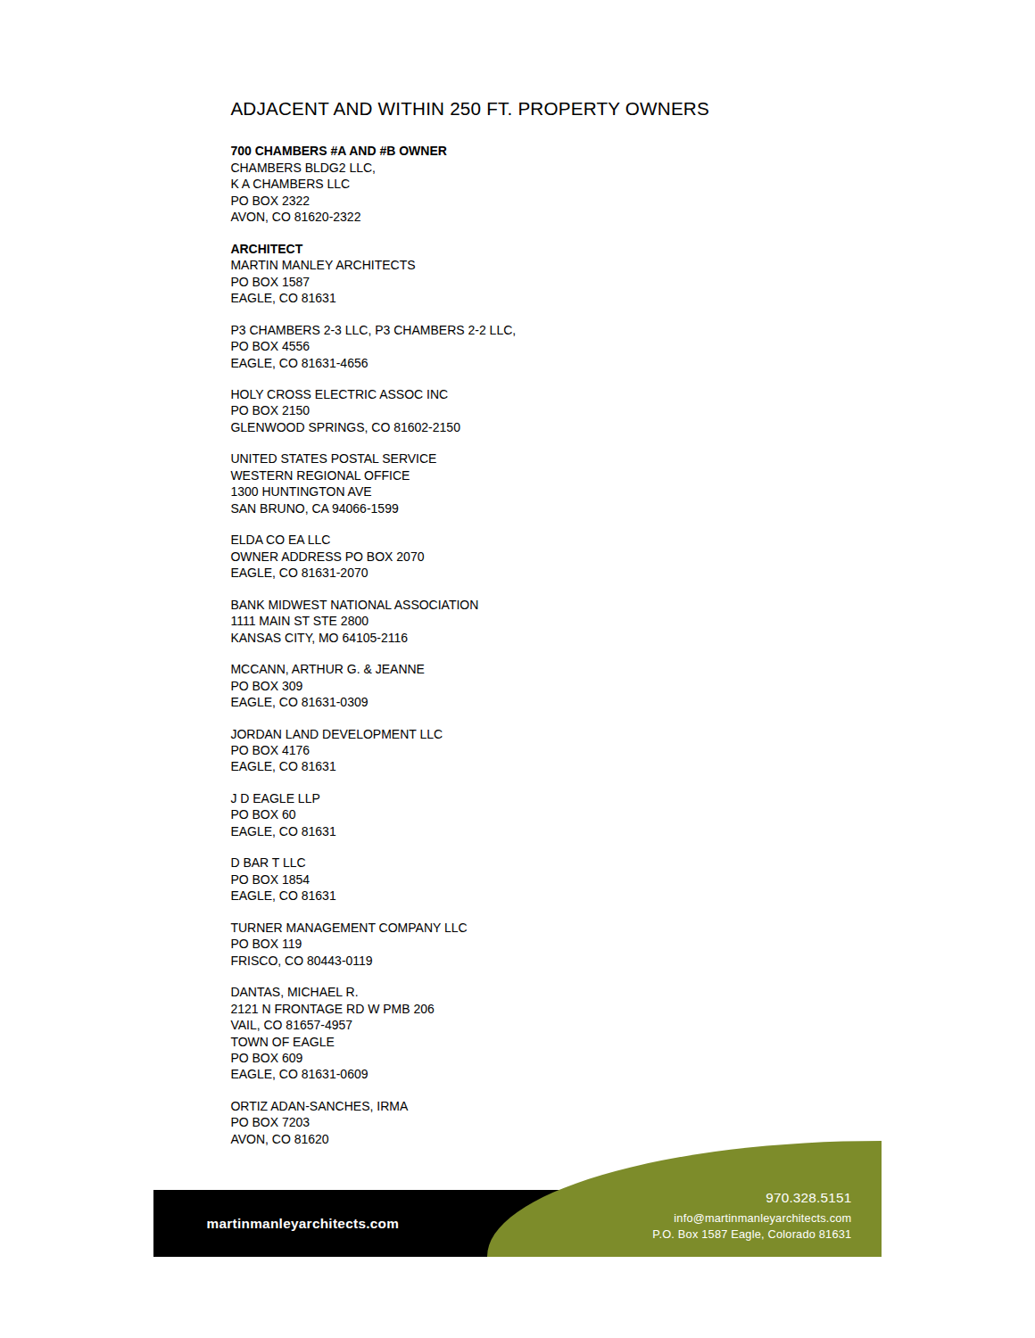ADJACENT AND WITHIN 250 FT. PROPERTY OWNERS
700 CHAMBERS #A AND #B OWNER
CHAMBERS BLDG2 LLC,
K A CHAMBERS LLC
PO BOX 2322
AVON, CO 81620-2322
ARCHITECT
MARTIN MANLEY ARCHITECTS
PO BOX 1587
EAGLE, CO 81631
P3 CHAMBERS 2-3 LLC, P3 CHAMBERS 2-2 LLC,
PO BOX 4556
EAGLE, CO 81631-4656
HOLY CROSS ELECTRIC ASSOC INC
PO BOX 2150
GLENWOOD SPRINGS, CO 81602-2150
UNITED STATES POSTAL SERVICE
WESTERN REGIONAL OFFICE
1300 HUNTINGTON AVE
SAN BRUNO, CA 94066-1599
ELDA CO EA LLC
OWNER ADDRESS PO BOX 2070
EAGLE, CO 81631-2070
BANK MIDWEST NATIONAL ASSOCIATION
1111 MAIN ST STE 2800
KANSAS CITY, MO 64105-2116
MCCANN, ARTHUR G. & JEANNE
PO BOX 309
EAGLE, CO 81631-0309
JORDAN LAND DEVELOPMENT LLC
PO BOX 4176
EAGLE, CO 81631
J D EAGLE LLP
PO BOX 60
EAGLE, CO 81631
D BAR T LLC
PO BOX 1854
EAGLE, CO 81631
TURNER MANAGEMENT COMPANY LLC
PO BOX 119
FRISCO, CO 80443-0119
DANTAS, MICHAEL R.
2121 N FRONTAGE RD W PMB 206
VAIL, CO 81657-4957
TOWN OF EAGLE
PO BOX 609
EAGLE, CO 81631-0609
ORTIZ ADAN-SANCHES, IRMA
PO BOX 7203
AVON, CO 81620
martinmanleyarchitects.com
970.328.5151
info@martinmanleyarchitects.com
P.O. Box 1587 Eagle, Colorado 81631